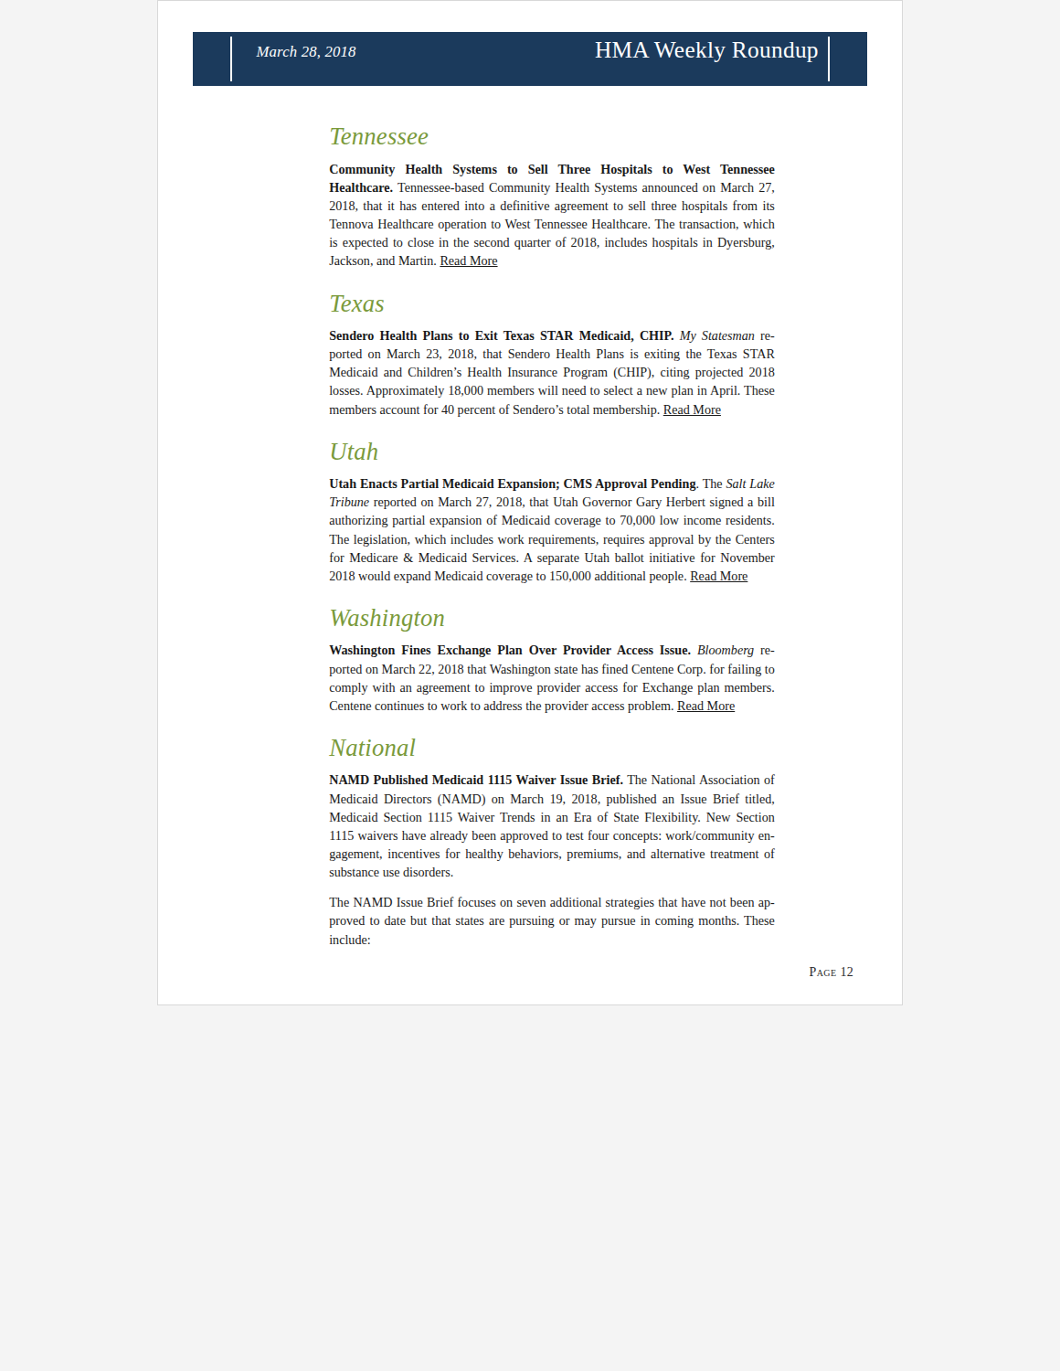March 28, 2018
HMA Weekly Roundup
Tennessee
Community Health Systems to Sell Three Hospitals to West Tennessee Healthcare. Tennessee-based Community Health Systems announced on March 27, 2018, that it has entered into a definitive agreement to sell three hospitals from its Tennova Healthcare operation to West Tennessee Healthcare. The transaction, which is expected to close in the second quarter of 2018, includes hospitals in Dyersburg, Jackson, and Martin. Read More
Texas
Sendero Health Plans to Exit Texas STAR Medicaid, CHIP. My Statesman reported on March 23, 2018, that Sendero Health Plans is exiting the Texas STAR Medicaid and Children’s Health Insurance Program (CHIP), citing projected 2018 losses. Approximately 18,000 members will need to select a new plan in April. These members account for 40 percent of Sendero’s total membership. Read More
Utah
Utah Enacts Partial Medicaid Expansion; CMS Approval Pending. The Salt Lake Tribune reported on March 27, 2018, that Utah Governor Gary Herbert signed a bill authorizing partial expansion of Medicaid coverage to 70,000 low income residents. The legislation, which includes work requirements, requires approval by the Centers for Medicare & Medicaid Services. A separate Utah ballot initiative for November 2018 would expand Medicaid coverage to 150,000 additional people. Read More
Washington
Washington Fines Exchange Plan Over Provider Access Issue. Bloomberg reported on March 22, 2018 that Washington state has fined Centene Corp. for failing to comply with an agreement to improve provider access for Exchange plan members. Centene continues to work to address the provider access problem. Read More
National
NAMD Published Medicaid 1115 Waiver Issue Brief. The National Association of Medicaid Directors (NAMD) on March 19, 2018, published an Issue Brief titled, Medicaid Section 1115 Waiver Trends in an Era of State Flexibility. New Section 1115 waivers have already been approved to test four concepts: work/community engagement, incentives for healthy behaviors, premiums, and alternative treatment of substance use disorders.
The NAMD Issue Brief focuses on seven additional strategies that have not been approved to date but that states are pursuing or may pursue in coming months. These include:
Page 12